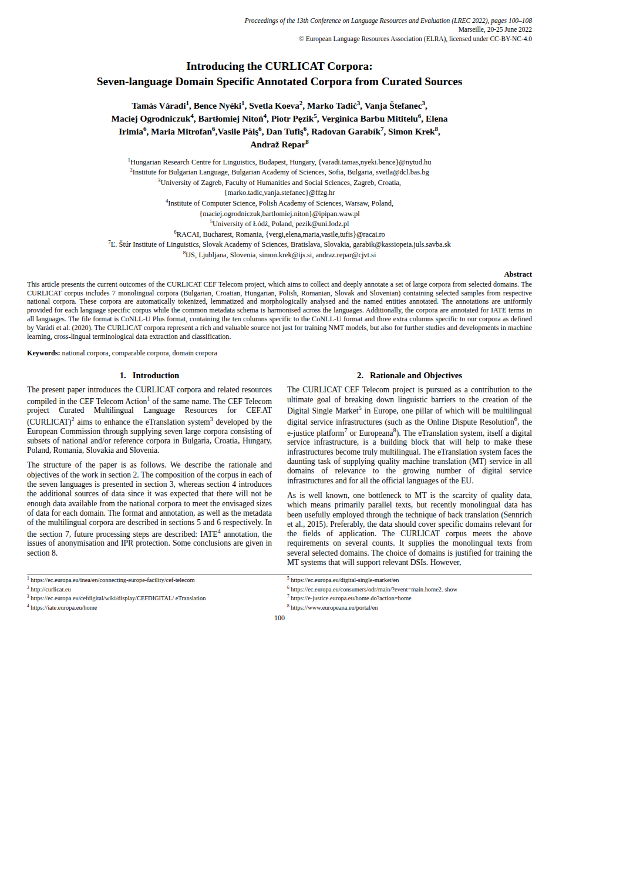Proceedings of the 13th Conference on Language Resources and Evaluation (LREC 2022), pages 100–108
Marseille, 20-25 June 2022
© European Language Resources Association (ELRA), licensed under CC-BY-NC-4.0
Introducing the CURLICAT Corpora:
Seven-language Domain Specific Annotated Corpora from Curated Sources
Tamás Váradi1, Bence Nyéki1, Svetla Koeva2, Marko Tadić3, Vanja Štefanec3,
Maciej Ogrodniczuk4, Bartłomiej Nitoń4, Piotr Pęzik5, Verginica Barbu Mititelu6, Elena
Irimia6, Maria Mitrofan6,Vasile Păiş6, Dan Tufiş6, Radovan Garabík7, Simon Krek8,
Andraž Repar8
1Hungarian Research Centre for Linguistics, Budapest, Hungary, {varadi.tamas,nyeki.bence}@nytud.hu
2Institute for Bulgarian Language, Bulgarian Academy of Sciences, Sofia, Bulgaria, svetla@dcl.bas.bg
3University of Zagreb, Faculty of Humanities and Social Sciences, Zagreb, Croatia,
{marko.tadic,vanja.stefanec}@ffzg.hr
4Institute of Computer Science, Polish Academy of Sciences, Warsaw, Poland,
{maciej.ogrodniczuk,bartlomiej.niton}@ipipan.waw.pl
5University of Łódź, Poland, pezik@uni.lodz.pl
6RACAI, Bucharest, Romania, {vergi,elena,maria,vasile,tufis}@racai.ro
7Ľ. Štúr Institute of Linguistics, Slovak Academy of Sciences, Bratislava, Slovakia, garabik@kassiopeia.juls.savba.sk
8IJS, Ljubljana, Slovenia, simon.krek@ijs.si, andraz.repar@cjvt.si
Abstract
This article presents the current outcomes of the CURLICAT CEF Telecom project, which aims to collect and deeply annotate a set of large corpora from selected domains. The CURLICAT corpus includes 7 monolingual corpora (Bulgarian, Croatian, Hungarian, Polish, Romanian, Slovak and Slovenian) containing selected samples from respective national corpora. These corpora are automatically tokenized, lemmatized and morphologically analysed and the named entities annotated. The annotations are uniformly provided for each language specific corpus while the common metadata schema is harmonised across the languages. Additionally, the corpora are annotated for IATE terms in all languages. The file format is CoNLL-U Plus format, containing the ten columns specific to the CoNLL-U format and three extra columns specific to our corpora as defined by Varádi et al. (2020). The CURLICAT corpora represent a rich and valuable source not just for training NMT models, but also for further studies and developments in machine learning, cross-lingual terminological data extraction and classification.
Keywords: national corpora, comparable corpora, domain corpora
1. Introduction
The present paper introduces the CURLICAT corpora and related resources compiled in the CEF Telecom Action1 of the same name. The CEF Telecom project Curated Multilingual Language Resources for CEF.AT (CURLICAT)2 aims to enhance the eTranslation system3 developed by the European Commission through supplying seven large corpora consisting of subsets of national and/or reference corpora in Bulgaria, Croatia, Hungary, Poland, Romania, Slovakia and Slovenia.
The structure of the paper is as follows. We describe the rationale and objectives of the work in section 2. The composition of the corpus in each of the seven languages is presented in section 3, whereas section 4 introduces the additional sources of data since it was expected that there will not be enough data available from the national corpora to meet the envisaged sizes of data for each domain. The format and annotation, as well as the metadata of the multilingual corpora are described in sections 5 and 6 respectively. In the section 7, future processing steps are described: IATE4 annotation, the issues of anonymisation and IPR protection. Some conclusions are given in section 8.
2. Rationale and Objectives
The CURLICAT CEF Telecom project is pursued as a contribution to the ultimate goal of breaking down linguistic barriers to the creation of the Digital Single Market5 in Europe, one pillar of which will be multilingual digital service infrastructures (such as the Online Dispute Resolution6, the e-justice platform7 or Europeana8). The eTranslation system, itself a digital service infrastructure, is a building block that will help to make these infrastructures become truly multilingual. The eTranslation system faces the daunting task of supplying quality machine translation (MT) service in all domains of relevance to the growing number of digital service infrastructures and for all the official languages of the EU.
As is well known, one bottleneck to MT is the scarcity of quality data, which means primarily parallel texts, but recently monolingual data has been usefully employed through the technique of back translation (Sennrich et al., 2015). Preferably, the data should cover specific domains relevant for the fields of application. The CURLICAT corpus meets the above requirements on several counts. It supplies the monolingual texts from several selected domains. The choice of domains is justified for training the MT systems that will support relevant DSIs. However,
1 https://ec.europa.eu/inea/en/connecting-europe-facility/cef-telecom
2 http://curlicat.eu
3 https://ec.europa.eu/cefdigital/wiki/display/CEFDIGITAL/ eTranslation
4 https://iate.europa.eu/home
5 https://ec.europa.eu/digital-single-market/en
6 https://ec.europa.eu/consumers/odr/main/?event=main.home2. show
7 https://e-justice.europa.eu/home.do?action=home
8 https://www.europeana.eu/portal/en
100